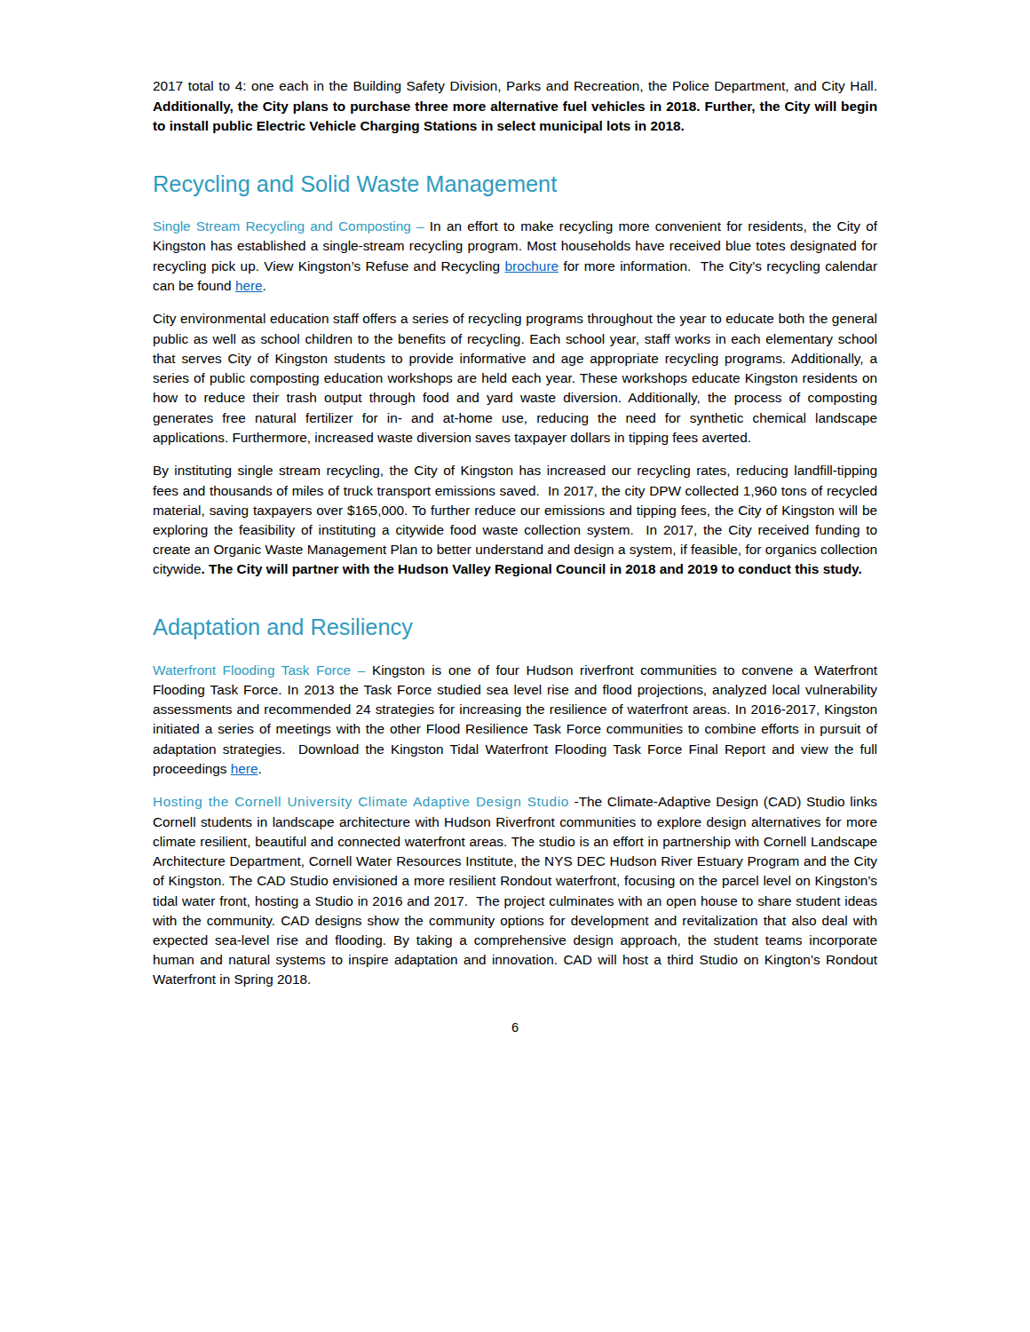2017 total to 4: one each in the Building Safety Division, Parks and Recreation, the Police Department, and City Hall. Additionally, the City plans to purchase three more alternative fuel vehicles in 2018. Further, the City will begin to install public Electric Vehicle Charging Stations in select municipal lots in 2018.
Recycling and Solid Waste Management
Single Stream Recycling and Composting – In an effort to make recycling more convenient for residents, the City of Kingston has established a single-stream recycling program. Most households have received blue totes designated for recycling pick up. View Kingston’s Refuse and Recycling brochure for more information. The City’s recycling calendar can be found here.
City environmental education staff offers a series of recycling programs throughout the year to educate both the general public as well as school children to the benefits of recycling. Each school year, staff works in each elementary school that serves City of Kingston students to provide informative and age appropriate recycling programs. Additionally, a series of public composting education workshops are held each year. These workshops educate Kingston residents on how to reduce their trash output through food and yard waste diversion. Additionally, the process of composting generates free natural fertilizer for in- and at-home use, reducing the need for synthetic chemical landscape applications. Furthermore, increased waste diversion saves taxpayer dollars in tipping fees averted.
By instituting single stream recycling, the City of Kingston has increased our recycling rates, reducing landfill-tipping fees and thousands of miles of truck transport emissions saved. In 2017, the city DPW collected 1,960 tons of recycled material, saving taxpayers over $165,000. To further reduce our emissions and tipping fees, the City of Kingston will be exploring the feasibility of instituting a citywide food waste collection system. In 2017, the City received funding to create an Organic Waste Management Plan to better understand and design a system, if feasible, for organics collection citywide. The City will partner with the Hudson Valley Regional Council in 2018 and 2019 to conduct this study.
Adaptation and Resiliency
Waterfront Flooding Task Force – Kingston is one of four Hudson riverfront communities to convene a Waterfront Flooding Task Force. In 2013 the Task Force studied sea level rise and flood projections, analyzed local vulnerability assessments and recommended 24 strategies for increasing the resilience of waterfront areas. In 2016-2017, Kingston initiated a series of meetings with the other Flood Resilience Task Force communities to combine efforts in pursuit of adaptation strategies. Download the Kingston Tidal Waterfront Flooding Task Force Final Report and view the full proceedings here.
Hosting the Cornell University Climate Adaptive Design Studio -The Climate-Adaptive Design (CAD) Studio links Cornell students in landscape architecture with Hudson Riverfront communities to explore design alternatives for more climate resilient, beautiful and connected waterfront areas. The studio is an effort in partnership with Cornell Landscape Architecture Department, Cornell Water Resources Institute, the NYS DEC Hudson River Estuary Program and the City of Kingston. The CAD Studio envisioned a more resilient Rondout waterfront, focusing on the parcel level on Kingston’s tidal water front, hosting a Studio in 2016 and 2017. The project culminates with an open house to share student ideas with the community. CAD designs show the community options for development and revitalization that also deal with expected sea-level rise and flooding. By taking a comprehensive design approach, the student teams incorporate human and natural systems to inspire adaptation and innovation. CAD will host a third Studio on Kington’s Rondout Waterfront in Spring 2018.
6